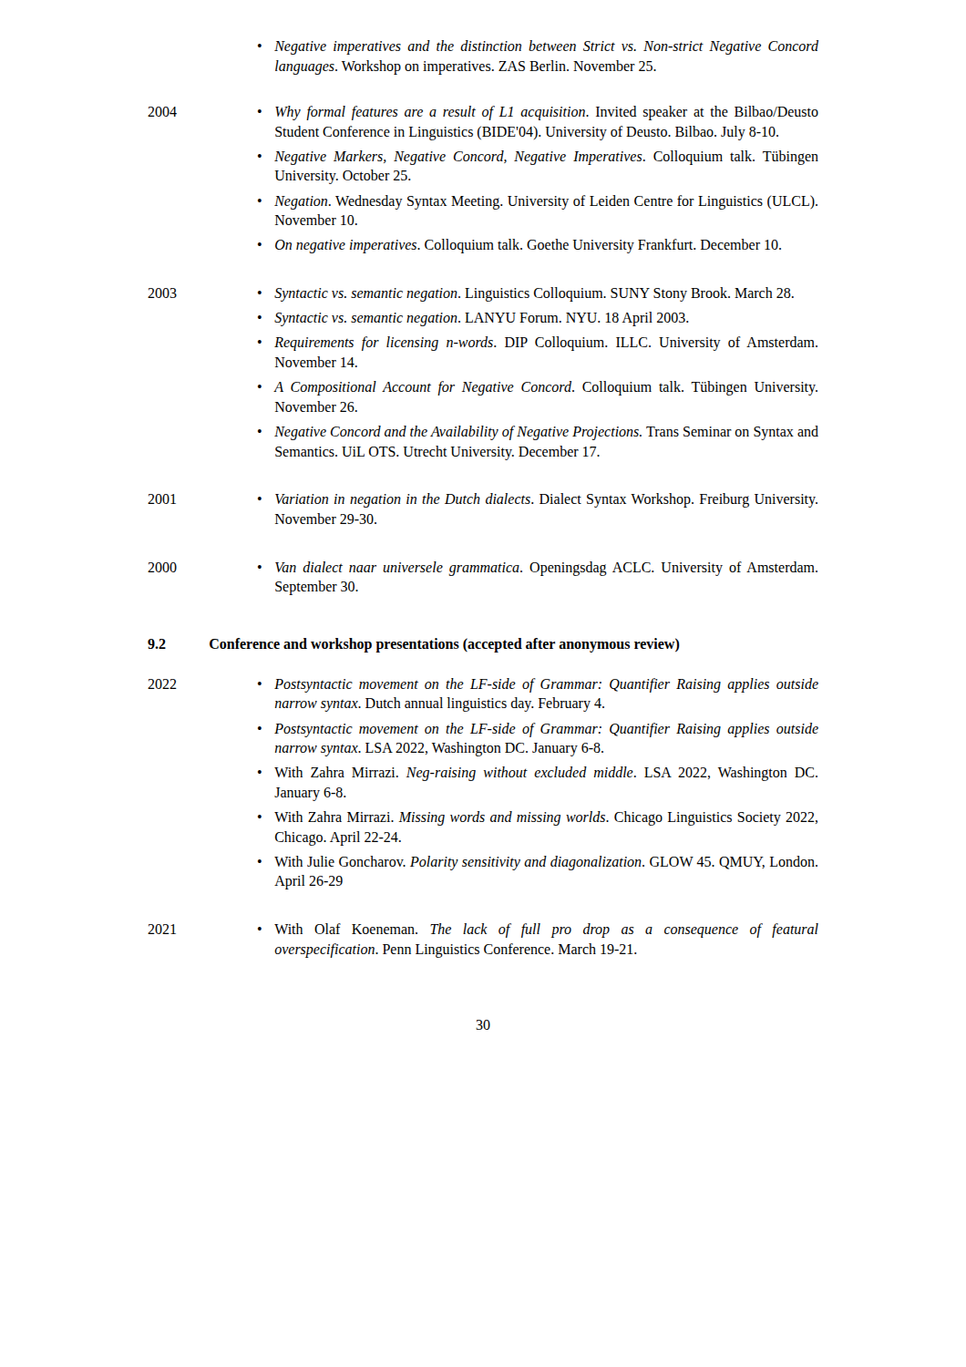Negative imperatives and the distinction between Strict vs. Non-strict Negative Concord languages. Workshop on imperatives. ZAS Berlin. November 25.
2004
Why formal features are a result of L1 acquisition. Invited speaker at the Bilbao/Deusto Student Conference in Linguistics (BIDE'04). University of Deusto. Bilbao. July 8-10.
Negative Markers, Negative Concord, Negative Imperatives. Colloquium talk. Tübingen University. October 25.
Negation. Wednesday Syntax Meeting. University of Leiden Centre for Linguistics (ULCL). November 10.
On negative imperatives. Colloquium talk. Goethe University Frankfurt. December 10.
2003
Syntactic vs. semantic negation. Linguistics Colloquium. SUNY Stony Brook. March 28.
Syntactic vs. semantic negation. LANYU Forum. NYU. 18 April 2003.
Requirements for licensing n-words. DIP Colloquium. ILLC. University of Amsterdam. November 14.
A Compositional Account for Negative Concord. Colloquium talk. Tübingen University. November 26.
Negative Concord and the Availability of Negative Projections. Trans Seminar on Syntax and Semantics. UiL OTS. Utrecht University. December 17.
2001
Variation in negation in the Dutch dialects. Dialect Syntax Workshop. Freiburg University. November 29-30.
2000
Van dialect naar universele grammatica. Openingsdag ACLC. University of Amsterdam. September 30.
9.2 Conference and workshop presentations (accepted after anonymous review)
2022
Postsyntactic movement on the LF-side of Grammar: Quantifier Raising applies outside narrow syntax. Dutch annual linguistics day. February 4.
Postsyntactic movement on the LF-side of Grammar: Quantifier Raising applies outside narrow syntax. LSA 2022, Washington DC. January 6-8.
With Zahra Mirrazi. Neg-raising without excluded middle. LSA 2022, Washington DC. January 6-8.
With Zahra Mirrazi. Missing words and missing worlds. Chicago Linguistics Society 2022, Chicago. April 22-24.
With Julie Goncharov. Polarity sensitivity and diagonalization. GLOW 45. QMUY, London. April 26-29
2021
With Olaf Koeneman. The lack of full pro drop as a consequence of featural overspecification. Penn Linguistics Conference. March 19-21.
30